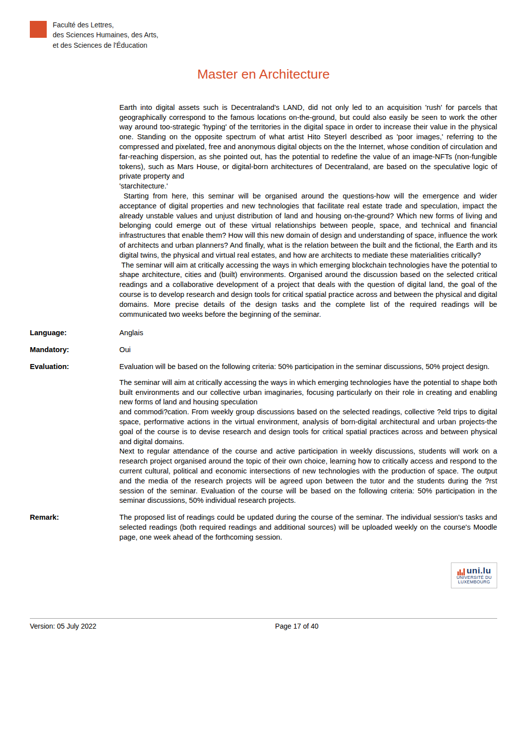Faculté des Lettres,
des Sciences Humaines, des Arts,
et des Sciences de l'Éducation
Master en Architecture
Earth into digital assets such is Decentraland's LAND, did not only led to an acquisition 'rush' for parcels that geographically correspond to the famous locations on-the-ground, but could also easily be seen to work the other way around too-strategic 'hyping' of the territories in the digital space in order to increase their value in the physical one. Standing on the opposite spectrum of what artist Hito Steyerl described as 'poor images,' referring to the compressed and pixelated, free and anonymous digital objects on the the Internet, whose condition of circulation and far-reaching dispersion, as she pointed out, has the potential to redefine the value of an image-NFTs (non-fungible tokens), such as Mars House, or digital-born architectures of Decentraland, are based on the speculative logic of private property and
'starchitecture.'
Starting from here, this seminar will be organised around the questions-how will the emergence and wider acceptance of digital properties and new technologies that facilitate real estate trade and speculation, impact the already unstable values and unjust distribution of land and housing on-the-ground? Which new forms of living and belonging could emerge out of these virtual relationships between people, space, and technical and financial infrastructures that enable them? How will this new domain of design and understanding of space, influence the work of architects and urban planners? And finally, what is the relation between the built and the fictional, the Earth and its digital twins, the physical and virtual real estates, and how are architects to mediate these materialities critically?
The seminar will aim at critically accessing the ways in which emerging blockchain technologies have the potential to shape architecture, cities and (built) environments. Organised around the discussion based on the selected critical readings and a collaborative development of a project that deals with the question of digital land, the goal of the course is to develop research and design tools for critical spatial practice across and between the physical and digital domains. More precise details of the design tasks and the complete list of the required readings will be communicated two weeks before the beginning of the seminar.
Language:
Anglais
Mandatory:
Oui
Evaluation:
Evaluation will be based on the following criteria: 50% participation in the seminar discussions, 50% project design.
The seminar will aim at critically accessing the ways in which emerging technologies have the potential to shape both built environments and our collective urban imaginaries, focusing particularly on their role in creating and enabling new forms of land and housing speculation
and commodi?cation. From weekly group discussions based on the selected readings, collective ?eld trips to digital space, performative actions in the virtual environment, analysis of born-digital architectural and urban projects-the goal of the course is to devise research and design tools for critical spatial practices across and between physical and digital domains.
Next to regular attendance of the course and active participation in weekly discussions, students will work on a research project organised around the topic of their own choice, learning how to critically access and respond to the current cultural, political and economic intersections of new technologies with the production of space. The output and the media of the research projects will be agreed upon between the tutor and the students during the ?rst session of the seminar. Evaluation of the course will be based on the following criteria: 50% participation in the seminar discussions, 50% individual research projects.
Remark:
The proposed list of readings could be updated during the course of the seminar. The individual session's tasks and selected readings (both required readings and additional sources) will be uploaded weekly on the course's Moodle page, one week ahead of the forthcoming session.
uni.lu
UNIVERSITÉ DU
LUXEMBOURG
Version: 05 July 2022
Page 17 of 40